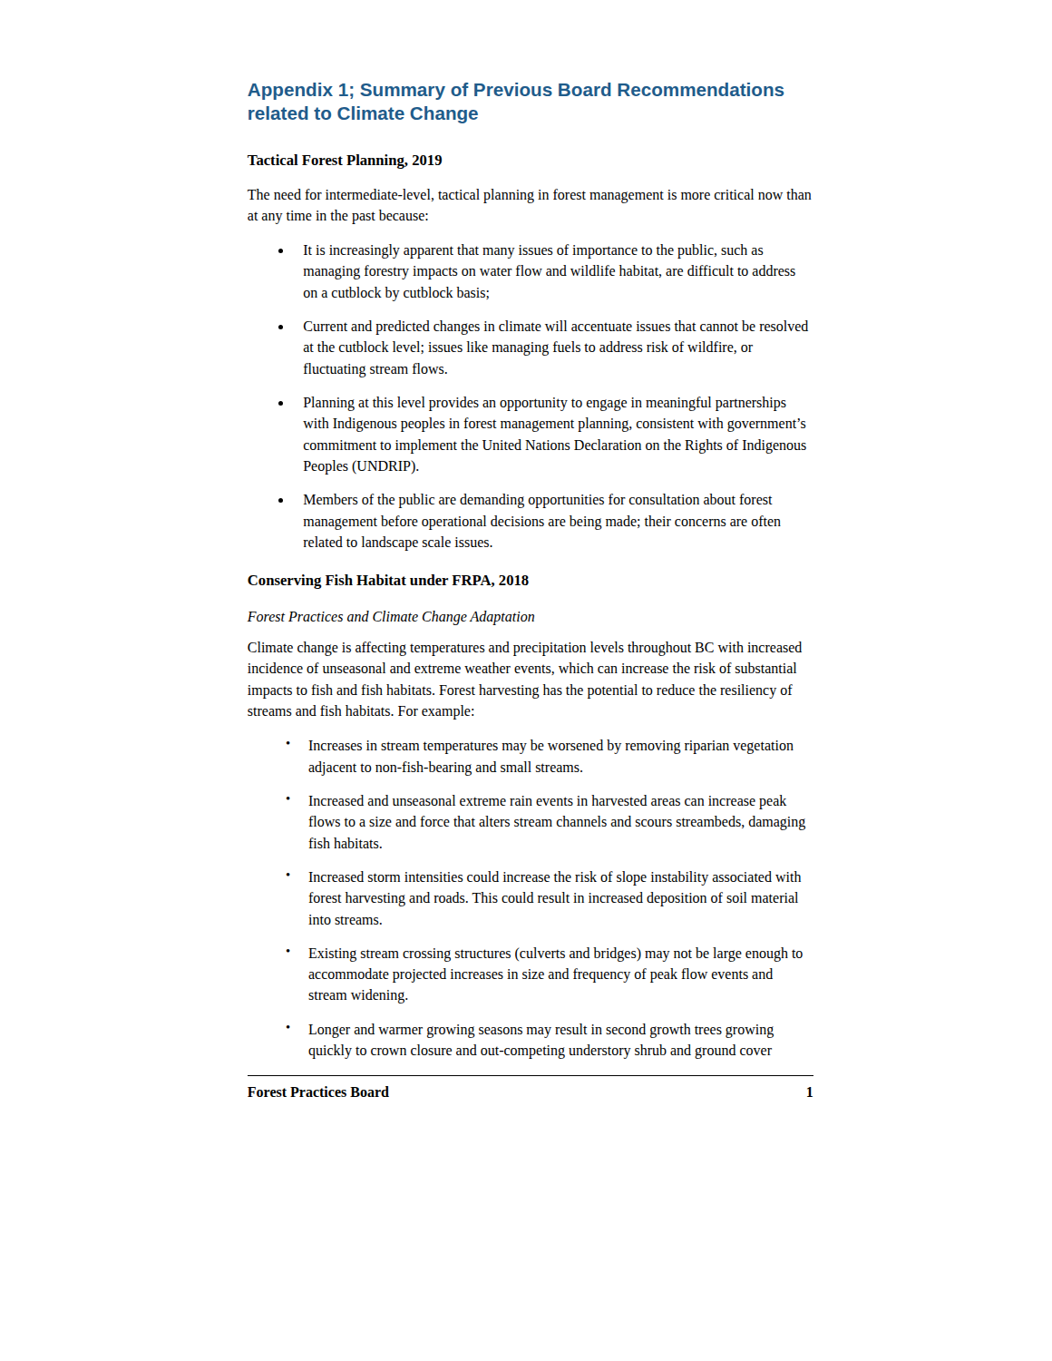Appendix 1; Summary of Previous Board Recommendations related to Climate Change
Tactical Forest Planning, 2019
The need for intermediate-level, tactical planning in forest management is more critical now than at any time in the past because:
It is increasingly apparent that many issues of importance to the public, such as managing forestry impacts on water flow and wildlife habitat, are difficult to address on a cutblock by cutblock basis;
Current and predicted changes in climate will accentuate issues that cannot be resolved at the cutblock level; issues like managing fuels to address risk of wildfire, or fluctuating stream flows.
Planning at this level provides an opportunity to engage in meaningful partnerships with Indigenous peoples in forest management planning, consistent with government’s commitment to implement the United Nations Declaration on the Rights of Indigenous Peoples (UNDRIP).
Members of the public are demanding opportunities for consultation about forest management before operational decisions are being made; their concerns are often related to landscape scale issues.
Conserving Fish Habitat under FRPA, 2018
Forest Practices and Climate Change Adaptation
Climate change is affecting temperatures and precipitation levels throughout BC with increased incidence of unseasonal and extreme weather events, which can increase the risk of substantial impacts to fish and fish habitats. Forest harvesting has the potential to reduce the resiliency of streams and fish habitats. For example:
Increases in stream temperatures may be worsened by removing riparian vegetation adjacent to non-fish-bearing and small streams.
Increased and unseasonal extreme rain events in harvested areas can increase peak flows to a size and force that alters stream channels and scours streambeds, damaging fish habitats.
Increased storm intensities could increase the risk of slope instability associated with forest harvesting and roads. This could result in increased deposition of soil material into streams.
Existing stream crossing structures (culverts and bridges) may not be large enough to accommodate projected increases in size and frequency of peak flow events and stream widening.
Longer and warmer growing seasons may result in second growth trees growing quickly to crown closure and out-competing understory shrub and ground cover
Forest Practices Board 1